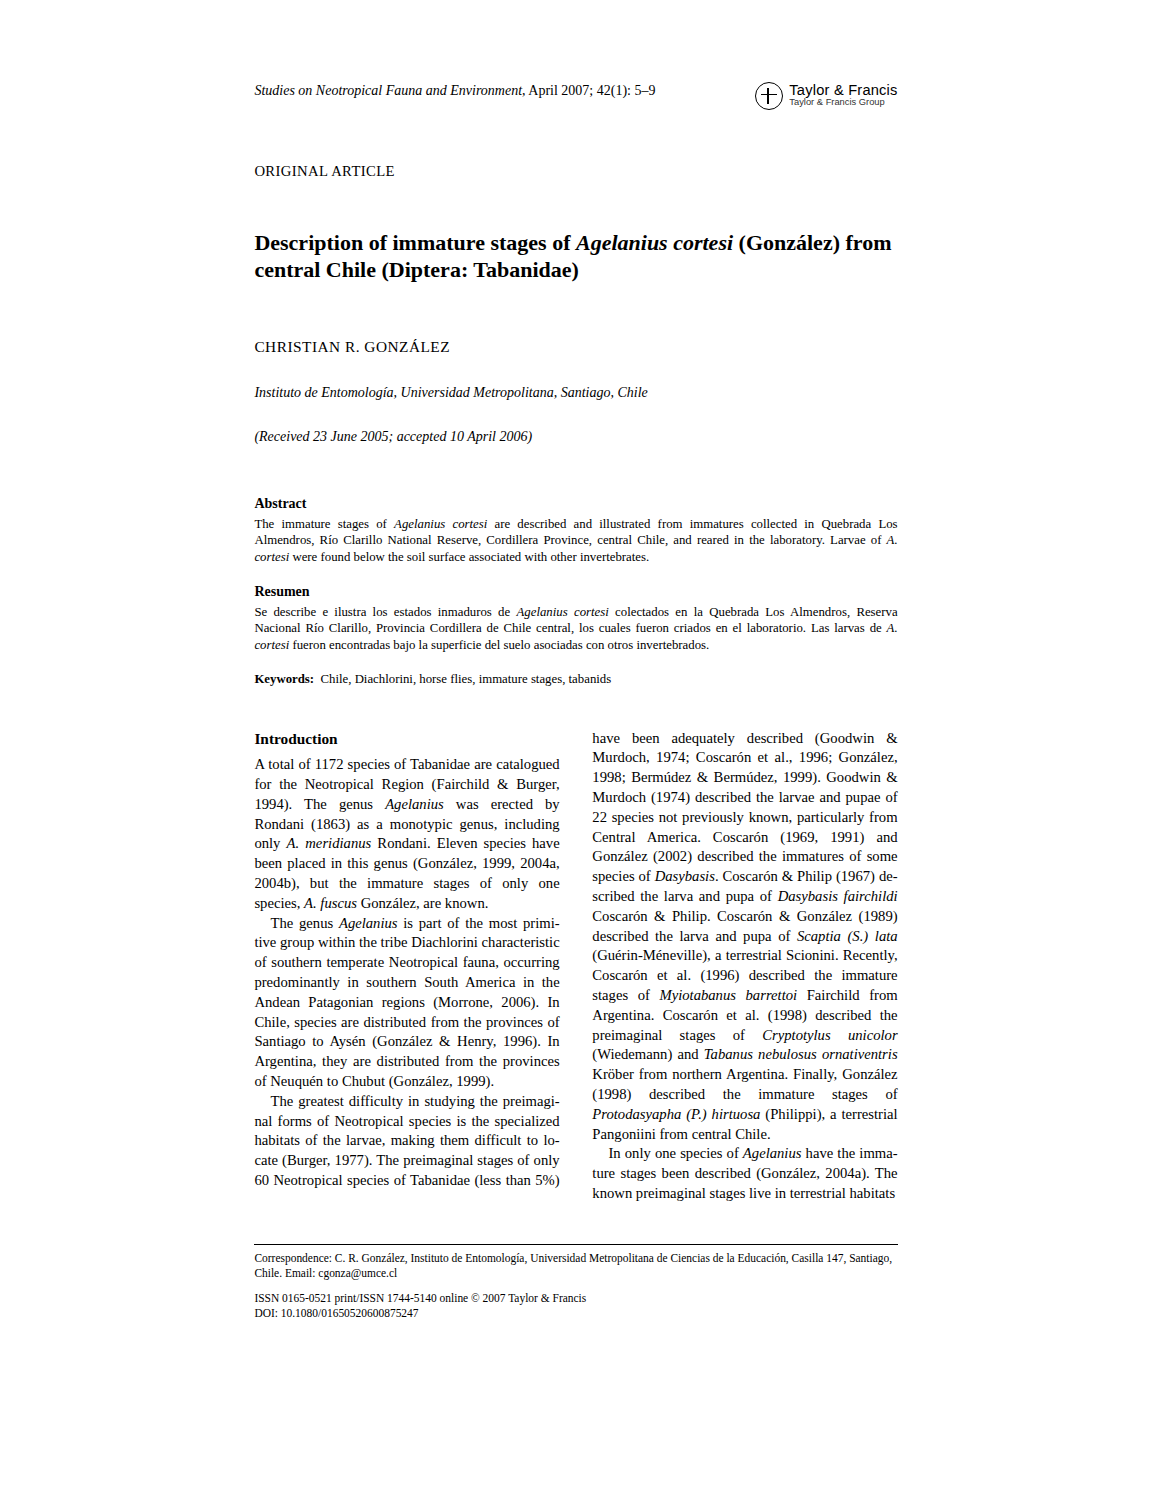Studies on Neotropical Fauna and Environment, April 2007; 42(1): 5–9
Taylor & Francis
Taylor & Francis Group
ORIGINAL ARTICLE
Description of immature stages of Agelanius cortesi (González) from central Chile (Diptera: Tabanidae)
CHRISTIAN R. GONZÁLEZ
Instituto de Entomología, Universidad Metropolitana, Santiago, Chile
(Received 23 June 2005; accepted 10 April 2006)
Abstract
The immature stages of Agelanius cortesi are described and illustrated from immatures collected in Quebrada Los Almendros, Río Clarillo National Reserve, Cordillera Province, central Chile, and reared in the laboratory. Larvae of A. cortesi were found below the soil surface associated with other invertebrates.
Resumen
Se describe e ilustra los estados inmaduros de Agelanius cortesi colectados en la Quebrada Los Almendros, Reserva Nacional Río Clarillo, Provincia Cordillera de Chile central, los cuales fueron criados en el laboratorio. Las larvas de A. cortesi fueron encontradas bajo la superficie del suelo asociadas con otros invertebrados.
Keywords: Chile, Diachlorini, horse flies, immature stages, tabanids
Introduction
A total of 1172 species of Tabanidae are catalogued for the Neotropical Region (Fairchild & Burger, 1994). The genus Agelanius was erected by Rondani (1863) as a monotypic genus, including only A. meridianus Rondani. Eleven species have been placed in this genus (González, 1999, 2004a, 2004b), but the immature stages of only one species, A. fuscus González, are known.
The genus Agelanius is part of the most primitive group within the tribe Diachlorini characteristic of southern temperate Neotropical fauna, occurring predominantly in southern South America in the Andean Patagonian regions (Morrone, 2006). In Chile, species are distributed from the provinces of Santiago to Aysén (González & Henry, 1996). In Argentina, they are distributed from the provinces of Neuquén to Chubut (González, 1999).
The greatest difficulty in studying the preimaginal forms of Neotropical species is the specialized habitats of the larvae, making them difficult to locate (Burger, 1977). The preimaginal stages of only 60 Neotropical species of Tabanidae (less than 5%) have been adequately described (Goodwin & Murdoch, 1974; Coscarón et al., 1996; González, 1998; Bermúdez & Bermúdez, 1999). Goodwin & Murdoch (1974) described the larvae and pupae of 22 species not previously known, particularly from Central America. Coscarón (1969, 1991) and González (2002) described the immatures of some species of Dasybasis. Coscarón & Philip (1967) described the larva and pupa of Dasybasis fairchildi Coscarón & Philip. Coscarón & González (1989) described the larva and pupa of Scaptia (S.) lata (Guérin-Méneville), a terrestrial Scionini. Recently, Coscarón et al. (1996) described the immature stages of Myiotabanus barrettoi Fairchild from Argentina. Coscarón et al. (1998) described the preimaginal stages of Cryptotylus unicolor (Wiedemann) and Tabanus nebulosus ornativentris Kröber from northern Argentina. Finally, González (1998) described the immature stages of Protodasyapha (P.) hirtuosa (Philippi), a terrestrial Pangoniini from central Chile.
In only one species of Agelanius have the immature stages been described (González, 2004a). The known preimaginal stages live in terrestrial habitats
Correspondence: C. R. González, Instituto de Entomología, Universidad Metropolitana de Ciencias de la Educación, Casilla 147, Santiago, Chile. Email: cgonza@umce.cl
ISSN 0165-0521 print/ISSN 1744-5140 online © 2007 Taylor & Francis
DOI: 10.1080/01650520600875247